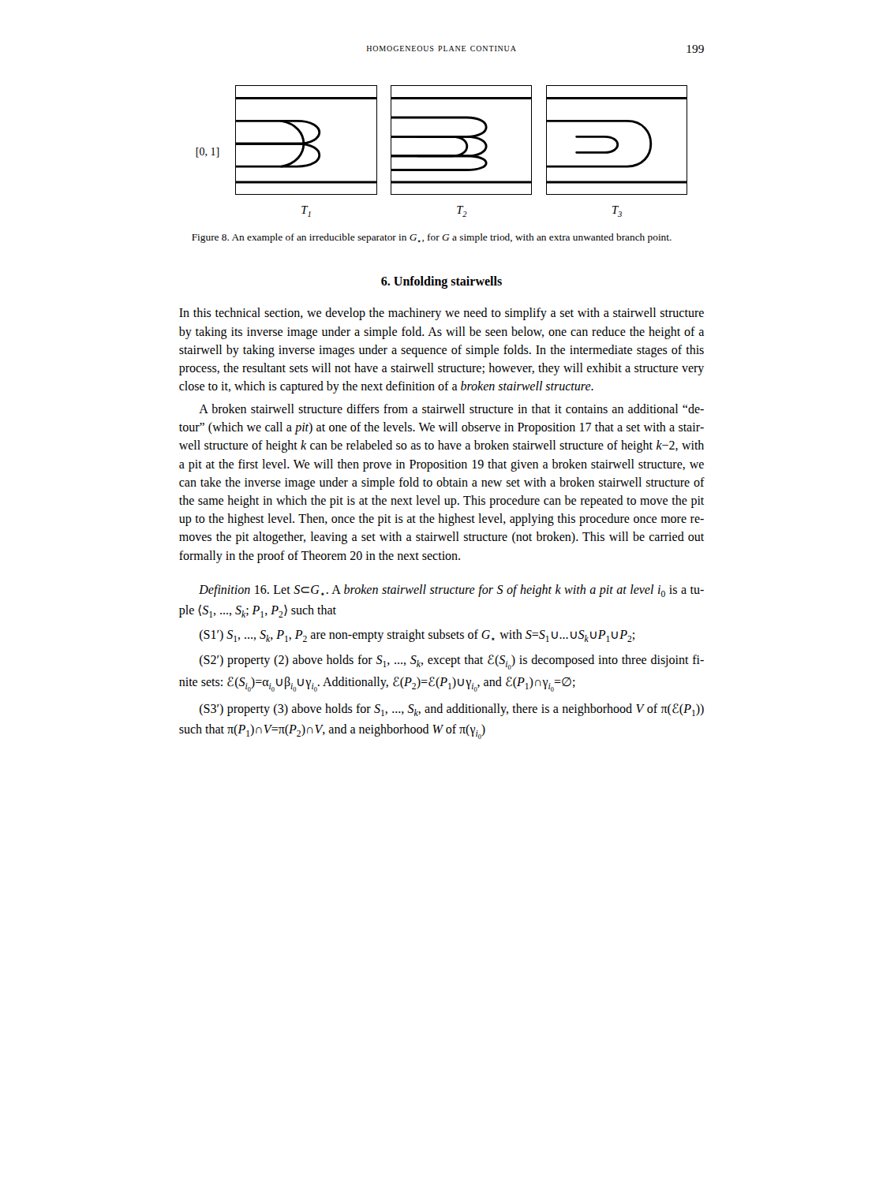homogeneous plane continua 199
[0, 1]
T1
T2
T3
Figure 8. An example of an irreducible separator in G⋆, for G a simple triod, with an extra unwanted branch point.
6. Unfolding stairwells
In this technical section, we develop the machinery we need to simplify a set with a stairwell structure by taking its inverse image under a simple fold. As will be seen below, one can reduce the height of a stairwell by taking inverse images under a sequence of simple folds. In the intermediate stages of this process, the resultant sets will not have a stairwell structure; however, they will exhibit a structure very close to it, which is captured by the next definition of a broken stairwell structure.
A broken stairwell structure differs from a stairwell structure in that it contains an additional “detour” (which we call a pit) at one of the levels. We will observe in Proposition 17 that a set with a stairwell structure of height k can be relabeled so as to have a broken stairwell structure of height k−2, with a pit at the first level. We will then prove in Proposition 19 that given a broken stairwell structure, we can take the inverse image under a simple fold to obtain a new set with a broken stairwell structure of the same height in which the pit is at the next level up. This procedure can be repeated to move the pit up to the highest level. Then, once the pit is at the highest level, applying this procedure once more removes the pit altogether, leaving a set with a stairwell structure (not broken). This will be carried out formally in the proof of Theorem 20 in the next section.
Definition 16. Let S⊂G⋆. A broken stairwell structure for S of height k with a pit at level i0 is a tuple ⟨S1, ..., Sk; P1, P2⟩ such that
(S1′) S1, ..., Sk, P1, P2 are non-empty straight subsets of G⋆ with S=S1∪...∪Sk∪P1∪P2;
(S2′) property (2) above holds for S1, ..., Sk, except that ℰ(Si0) is decomposed into three disjoint finite sets: ℰ(Si0)=αi0∪βi0∪γi0. Additionally, ℰ(P2)=ℰ(P1)∪γi0, and ℰ(P1)∩γi0=∅;
(S3′) property (3) above holds for S1, ..., Sk, and additionally, there is a neighborhood V of π(ℰ(P1)) such that π(P1)∩V=π(P2)∩V, and a neighborhood W of π(γi0)